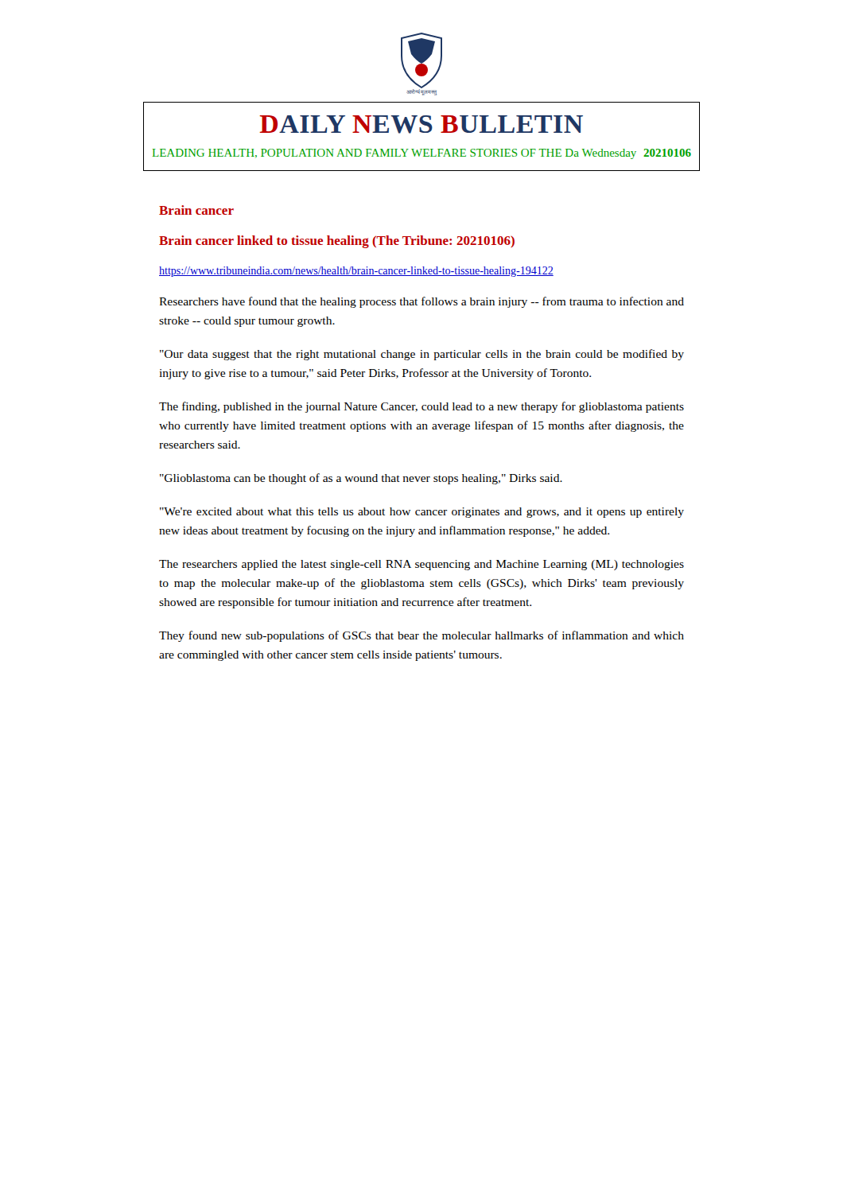आरोग्यं मूलमस्तु
DAILY NEWS BULLETIN
LEADING HEALTH, POPULATION AND FAMILY WELFARE STORIES OF THE Da 20210106
Wednesday
Brain cancer
Brain cancer linked to tissue healing (The Tribune: 20210106)
https://www.tribuneindia.com/news/health/brain-cancer-linked-to-tissue-healing-194122
Researchers have found that the healing process that follows a brain injury -- from trauma to infection and stroke -- could spur tumour growth.
"Our data suggest that the right mutational change in particular cells in the brain could be modified by injury to give rise to a tumour," said Peter Dirks, Professor at the University of Toronto.
The finding, published in the journal Nature Cancer, could lead to a new therapy for glioblastoma patients who currently have limited treatment options with an average lifespan of 15 months after diagnosis, the researchers said.
"Glioblastoma can be thought of as a wound that never stops healing," Dirks said.
"We're excited about what this tells us about how cancer originates and grows, and it opens up entirely new ideas about treatment by focusing on the injury and inflammation response," he added.
The researchers applied the latest single-cell RNA sequencing and Machine Learning (ML) technologies to map the molecular make-up of the glioblastoma stem cells (GSCs), which Dirks' team previously showed are responsible for tumour initiation and recurrence after treatment.
They found new sub-populations of GSCs that bear the molecular hallmarks of inflammation and which are commingled with other cancer stem cells inside patients' tumours.